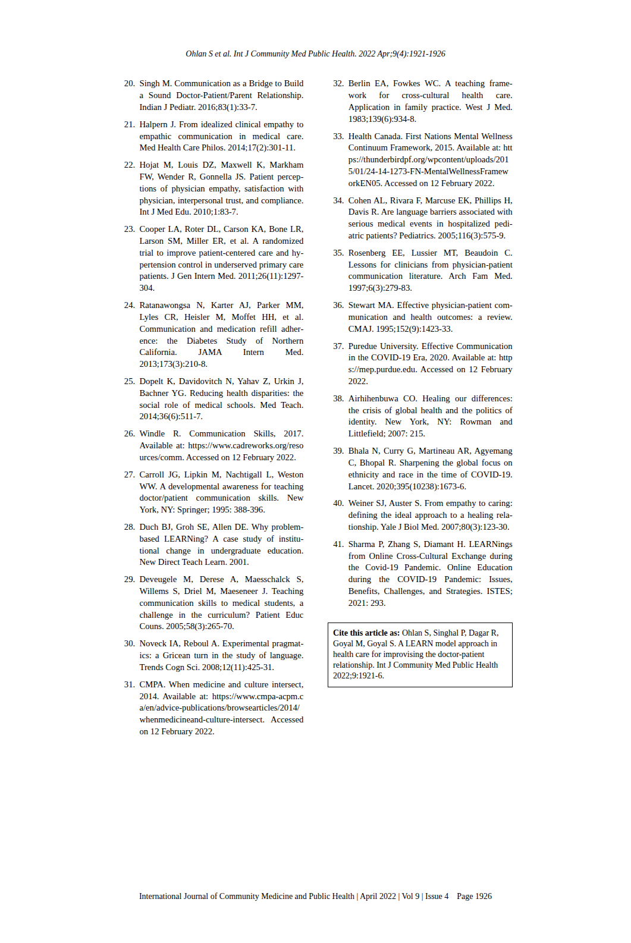Ohlan S et al. Int J Community Med Public Health. 2022 Apr;9(4):1921-1926
20. Singh M. Communication as a Bridge to Build a Sound Doctor-Patient/Parent Relationship. Indian J Pediatr. 2016;83(1):33-7.
21. Halpern J. From idealized clinical empathy to empathic communication in medical care. Med Health Care Philos. 2014;17(2):301-11.
22. Hojat M, Louis DZ, Maxwell K, Markham FW, Wender R, Gonnella JS. Patient perceptions of physician empathy, satisfaction with physician, interpersonal trust, and compliance. Int J Med Edu. 2010;1:83-7.
23. Cooper LA, Roter DL, Carson KA, Bone LR, Larson SM, Miller ER, et al. A randomized trial to improve patient-centered care and hypertension control in underserved primary care patients. J Gen Intern Med. 2011;26(11):1297-304.
24. Ratanawongsa N, Karter AJ, Parker MM, Lyles CR, Heisler M, Moffet HH, et al. Communication and medication refill adherence: the Diabetes Study of Northern California. JAMA Intern Med. 2013;173(3):210-8.
25. Dopelt K, Davidovitch N, Yahav Z, Urkin J, Bachner YG. Reducing health disparities: the social role of medical schools. Med Teach. 2014;36(6):511-7.
26. Windle R. Communication Skills, 2017. Available at: https://www.cadreworks.org/resources/comm. Accessed on 12 February 2022.
27. Carroll JG, Lipkin M, Nachtigall L, Weston WW. A developmental awareness for teaching doctor/patient communication skills. New York, NY: Springer; 1995: 388-396.
28. Duch BJ, Groh SE, Allen DE. Why problem-based LEARNing? A case study of institutional change in undergraduate education. New Direct Teach Learn. 2001.
29. Deveugele M, Derese A, Maesschalck S, Willems S, Driel M, Maeseneer J. Teaching communication skills to medical students, a challenge in the curriculum? Patient Educ Couns. 2005;58(3):265-70.
30. Noveck IA, Reboul A. Experimental pragmatics: a Gricean turn in the study of language. Trends Cogn Sci. 2008;12(11):425-31.
31. CMPA. When medicine and culture intersect, 2014. Available at: https://www.cmpa-acpm.ca/en/advice-publications/browsearticles/2014/whenmedicineand-culture-intersect. Accessed on 12 February 2022.
32. Berlin EA, Fowkes WC. A teaching framework for cross-cultural health care. Application in family practice. West J Med. 1983;139(6):934-8.
33. Health Canada. First Nations Mental Wellness Continuum Framework, 2015. Available at: https://thunderbirdpf.org/wpcontent/uploads/2015/01/24-14-1273-FN-MentalWellnessFrameworkEN05. Accessed on 12 February 2022.
34. Cohen AL, Rivara F, Marcuse EK, Phillips H, Davis R. Are language barriers associated with serious medical events in hospitalized pediatric patients? Pediatrics. 2005;116(3):575-9.
35. Rosenberg EE, Lussier MT, Beaudoin C. Lessons for clinicians from physician-patient communication literature. Arch Fam Med. 1997;6(3):279-83.
36. Stewart MA. Effective physician-patient communication and health outcomes: a review. CMAJ. 1995;152(9):1423-33.
37. Puredue University. Effective Communication in the COVID-19 Era, 2020. Available at: https://mep.purdue.edu. Accessed on 12 February 2022.
38. Airhihenbuwa CO. Healing our differences: the crisis of global health and the politics of identity. New York, NY: Rowman and Littlefield; 2007: 215.
39. Bhala N, Curry G, Martineau AR, Agyemang C, Bhopal R. Sharpening the global focus on ethnicity and race in the time of COVID-19. Lancet. 2020;395(10238):1673-6.
40. Weiner SJ, Auster S. From empathy to caring: defining the ideal approach to a healing relationship. Yale J Biol Med. 2007;80(3):123-30.
41. Sharma P, Zhang S, Diamant H. LEARNings from Online Cross-Cultural Exchange during the Covid-19 Pandemic. Online Education during the COVID-19 Pandemic: Issues, Benefits, Challenges, and Strategies. ISTES; 2021: 293.
Cite this article as: Ohlan S, Singhal P, Dagar R, Goyal M, Goyal S. A LEARN model approach in health care for improvising the doctor-patient relationship. Int J Community Med Public Health 2022;9:1921-6.
International Journal of Community Medicine and Public Health | April 2022 | Vol 9 | Issue 4 Page 1926